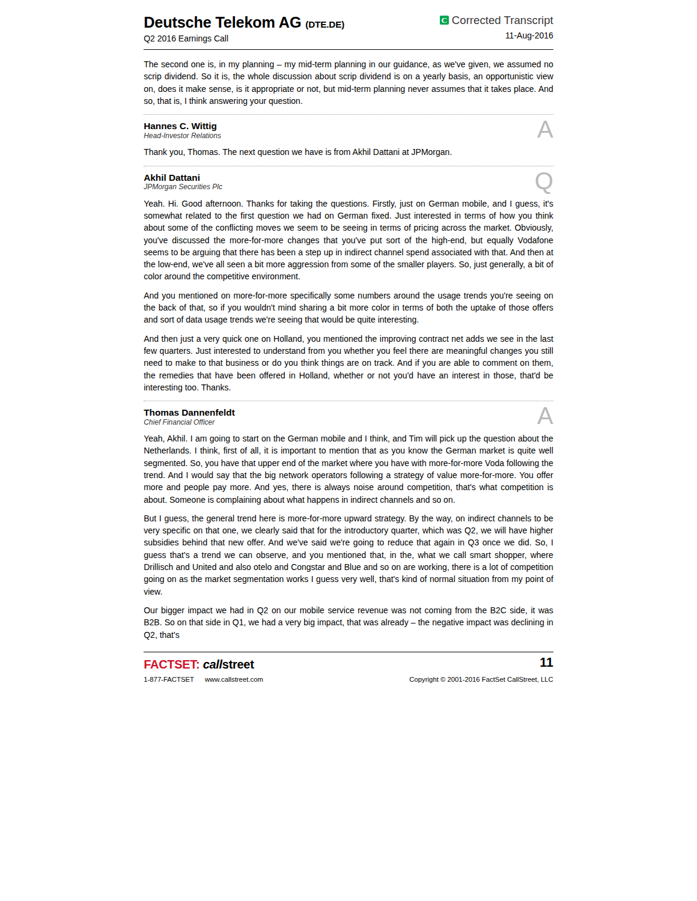Deutsche Telekom AG (DTE.DE)
Q2 2016 Earnings Call
CCorrected Transcript
11-Aug-2016
The second one is, in my planning – my mid-term planning in our guidance, as we've given, we assumed no scrip dividend. So it is, the whole discussion about scrip dividend is on a yearly basis, an opportunistic view on, does it make sense, is it appropriate or not, but mid-term planning never assumes that it takes place. And so, that is, I think answering your question.
A
Hannes C. Wittig
Head-Investor Relations
Thank you, Thomas. The next question we have is from Akhil Dattani at JPMorgan.
Q
Akhil Dattani
JPMorgan Securities Plc
Yeah. Hi. Good afternoon. Thanks for taking the questions. Firstly, just on German mobile, and I guess, it's somewhat related to the first question we had on German fixed. Just interested in terms of how you think about some of the conflicting moves we seem to be seeing in terms of pricing across the market. Obviously, you've discussed the more-for-more changes that you've put sort of the high-end, but equally Vodafone seems to be arguing that there has been a step up in indirect channel spend associated with that. And then at the low-end, we've all seen a bit more aggression from some of the smaller players. So, just generally, a bit of color around the competitive environment.
And you mentioned on more-for-more specifically some numbers around the usage trends you're seeing on the back of that, so if you wouldn't mind sharing a bit more color in terms of both the uptake of those offers and sort of data usage trends we're seeing that would be quite interesting.
And then just a very quick one on Holland, you mentioned the improving contract net adds we see in the last few quarters. Just interested to understand from you whether you feel there are meaningful changes you still need to make to that business or do you think things are on track. And if you are able to comment on them, the remedies that have been offered in Holland, whether or not you'd have an interest in those, that'd be interesting too. Thanks.
A
Thomas Dannenfeldt
Chief Financial Officer
Yeah, Akhil. I am going to start on the German mobile and I think, and Tim will pick up the question about the Netherlands. I think, first of all, it is important to mention that as you know the German market is quite well segmented. So, you have that upper end of the market where you have with more-for-more Voda following the trend. And I would say that the big network operators following a strategy of value more-for-more. You offer more and people pay more. And yes, there is always noise around competition, that's what competition is about. Someone is complaining about what happens in indirect channels and so on.
But I guess, the general trend here is more-for-more upward strategy. By the way, on indirect channels to be very specific on that one, we clearly said that for the introductory quarter, which was Q2, we will have higher subsidies behind that new offer. And we've said we're going to reduce that again in Q3 once we did. So, I guess that's a trend we can observe, and you mentioned that, in the, what we call smart shopper, where Drillisch and United and also otelo and Congstar and Blue and so on are working, there is a lot of competition going on as the market segmentation works I guess very well, that's kind of normal situation from my point of view.
Our bigger impact we had in Q2 on our mobile service revenue was not coming from the B2C side, it was B2B. So on that side in Q1, we had a very big impact, that was already – the negative impact was declining in Q2, that's
FACTSET: call street
1-877-FACTSET www.callstreet.com
11
Copyright © 2001-2016 FactSet CallStreet, LLC